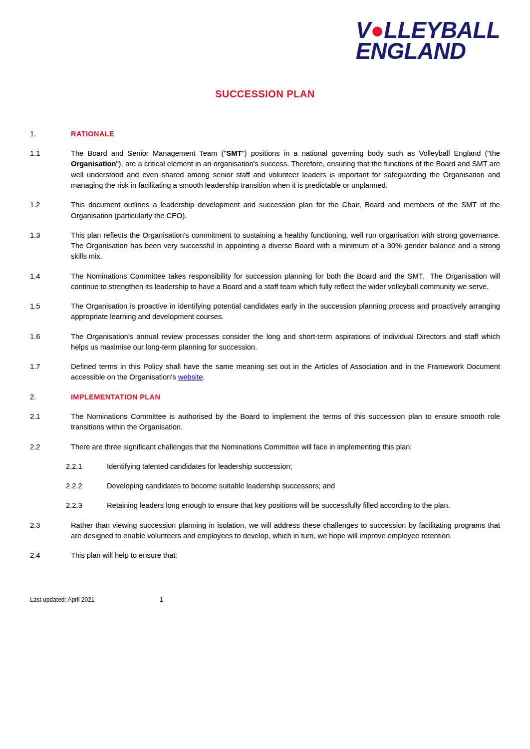V●LLEYBALL
ENGLAND
SUCCESSION PLAN
1.
RATIONALE
1.1
The Board and Senior Management Team ("SMT") positions in a national governing body such as Volleyball England ("the Organisation"), are a critical element in an organisation's success. Therefore, ensuring that the functions of the Board and SMT are well understood and even shared among senior staff and volunteer leaders is important for safeguarding the Organisation and managing the risk in facilitating a smooth leadership transition when it is predictable or unplanned.
1.2
This document outlines a leadership development and succession plan for the Chair, Board and members of the SMT of the Organisation (particularly the CEO).
1.3
This plan reflects the Organisation's commitment to sustaining a healthy functioning, well run organisation with strong governance. The Organisation has been very successful in appointing a diverse Board with a minimum of a 30% gender balance and a strong skills mix.
1.4
The Nominations Committee takes responsibility for succession planning for both the Board and the SMT. The Organisation will continue to strengthen its leadership to have a Board and a staff team which fully reflect the wider volleyball community we serve.
1.5
The Organisation is proactive in identifying potential candidates early in the succession planning process and proactively arranging appropriate learning and development courses.
1.6
The Organisation's annual review processes consider the long and short-term aspirations of individual Directors and staff which helps us maximise our long-term planning for succession.
1.7
Defined terms in this Policy shall have the same meaning set out in the Articles of Association and in the Framework Document accessible on the Organisation's website.
2.
IMPLEMENTATION PLAN
2.1
The Nominations Committee is authorised by the Board to implement the terms of this succession plan to ensure smooth role transitions within the Organisation.
2.2
There are three significant challenges that the Nominations Committee will face in implementing this plan:
2.2.1
Identifying talented candidates for leadership succession;
2.2.2
Developing candidates to become suitable leadership successors; and
2.2.3
Retaining leaders long enough to ensure that key positions will be successfully filled according to the plan.
2.3
Rather than viewing succession planning in isolation, we will address these challenges to succession by facilitating programs that are designed to enable volunteers and employees to develop, which in turn, we hope will improve employee retention.
2.4
This plan will help to ensure that:
Last updated: April 2021
1